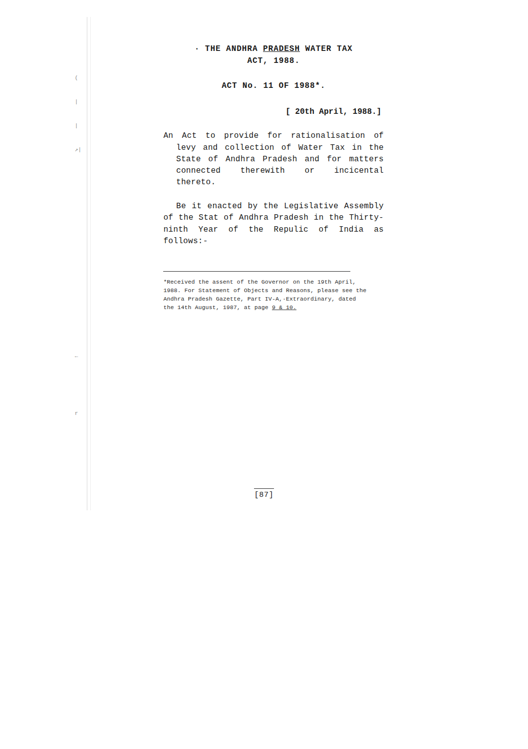(
|
|
↗|
←
r
· THE ANDHRA PRADESH WATER TAX
ACT, 1988.
ACT No. 11 OF 1988*.
[ 20th April, 1988.]
An Act to provide for rationalisation of levy and collection of Water Tax in the State of Andhra Pradesh and for matters connected therewith or incicental thereto.
Be it enacted by the Legislative Assembly of the Stat of Andhra Pradesh in the Thirty-ninth Year of the Repulic of India as follows:‑
*Received the assent of the Governor on the 19th April, 1988. For Statement of Objects and Reasons, please see the Andhra Pradesh Gazette, Part IV-A,·Extraordinary, dated the 14th August, 1987, at page 9 & 10.
[87]